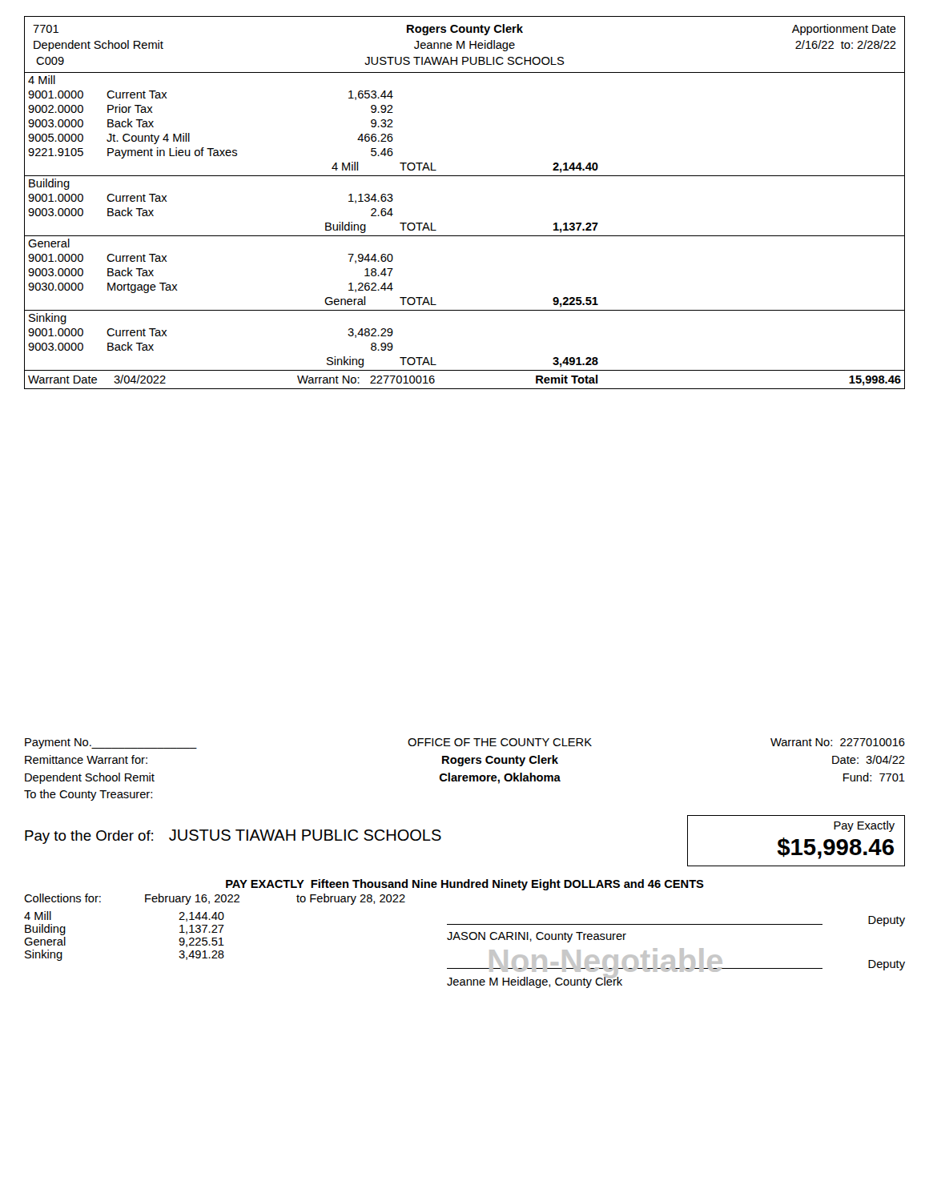7701
Dependent School Remit
C009
Rogers County Clerk
Jeanne M Heidlage
JUSTUS TIAWAH PUBLIC SCHOOLS
Apportionment Date
2/16/22 to: 2/28/22
| 4 Mill | | | | |
| 9001.0000 | Current Tax | 1,653.44 | | | |
| 9002.0000 | Prior Tax | 9.92 | | | |
| 9003.0000 | Back Tax | 9.32 | | | |
| 9005.0000 | Jt. County 4 Mill | 466.26 | | | |
| 9221.9105 | Payment in Lieu of Taxes | 5.46 | | | |
| | | 4 Mill | TOTAL | 2,144.40 | |
| Building | | | | |
| 9001.0000 | Current Tax | 1,134.63 | | | |
| 9003.0000 | Back Tax | 2.64 | | | |
| | | Building | TOTAL | 1,137.27 | |
| General | | | | |
| 9001.0000 | Current Tax | 7,944.60 | | | |
| 9003.0000 | Back Tax | 18.47 | | | |
| 9030.0000 | Mortgage Tax | 1,262.44 | | | |
| | | General | TOTAL | 9,225.51 | |
| Sinking | | | | |
| 9001.0000 | Current Tax | 3,482.29 | | | |
| 9003.0000 | Back Tax | 8.99 | | | |
| | | Sinking | TOTAL | 3,491.28 | |
| Warrant Date 3/04/2022 | Warrant No: 2277010016 | Remit Total | 15,998.46 |
Payment No.________________
Remittance Warrant for:
Dependent School Remit
OFFICE OF THE COUNTY CLERK
Rogers County Clerk
Claremore, Oklahoma
Warrant No: 2277010016
Date: 3/04/22
Fund: 7701
To the County Treasurer:
Pay to the Order of:JUSTUS TIAWAH PUBLIC SCHOOLS
Pay Exactly
$15,998.46
PAY EXACTLY Fifteen Thousand Nine Hundred Ninety Eight DOLLARS and 46 CENTS
Collections for:
February 16, 2022
to February 28, 2022
4 Mill 2,144.40
Building 1,137.27
General 9,225.51
Sinking 3,491.28
Deputy
JASON CARINI, County Treasurer
Deputy
Jeanne M Heidlage, County Clerk
Non-Negotiable